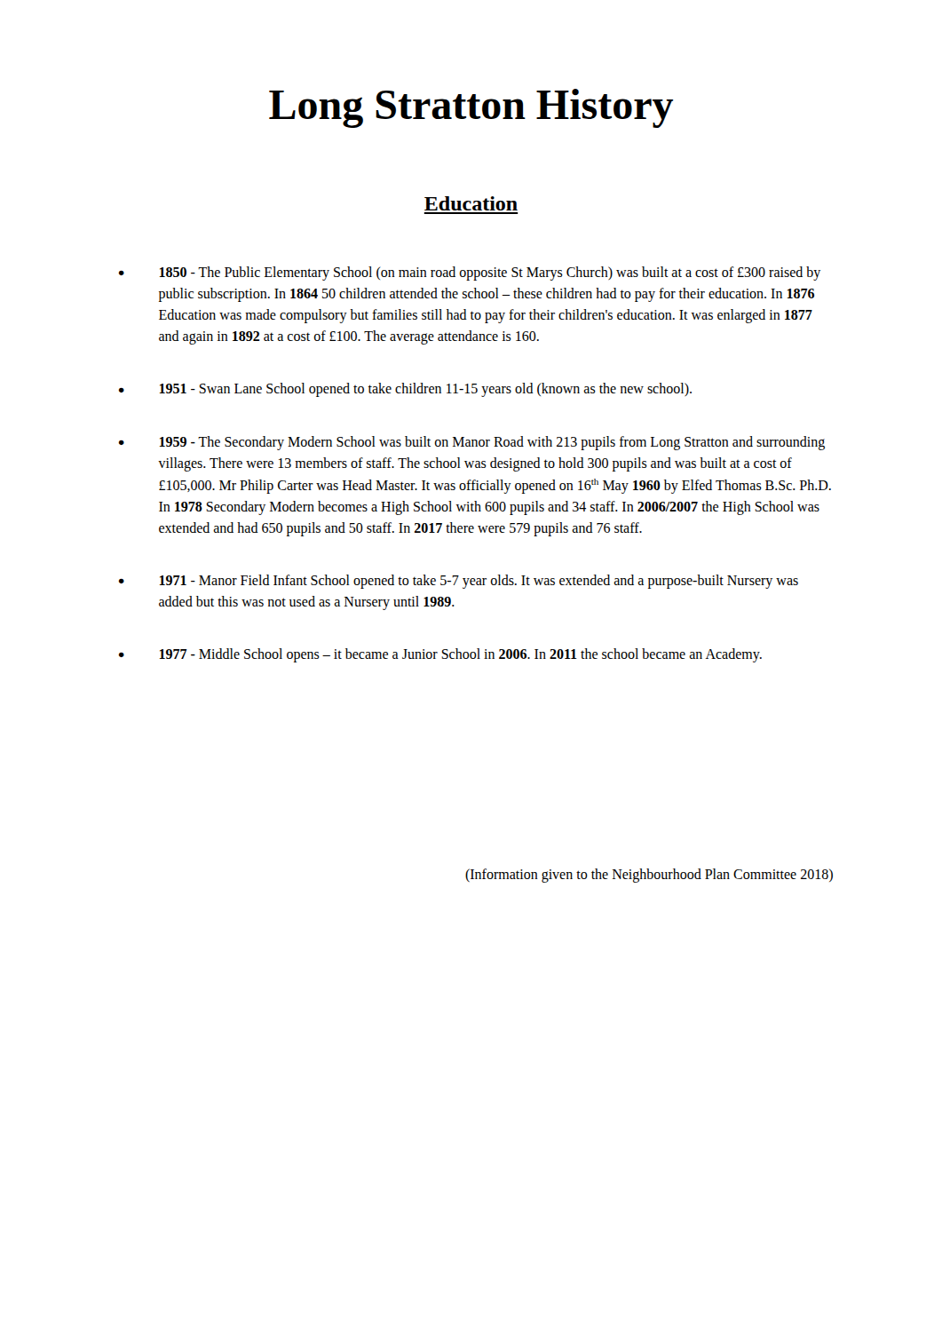Long Stratton History
Education
1850 - The Public Elementary School (on main road opposite St Marys Church) was built at a cost of £300 raised by public subscription. In 1864 50 children attended the school – these children had to pay for their education. In 1876 Education was made compulsory but families still had to pay for their children's education. It was enlarged in 1877 and again in 1892 at a cost of £100. The average attendance is 160.
1951 - Swan Lane School opened to take children 11-15 years old (known as the new school).
1959 - The Secondary Modern School was built on Manor Road with 213 pupils from Long Stratton and surrounding villages. There were 13 members of staff. The school was designed to hold 300 pupils and was built at a cost of £105,000. Mr Philip Carter was Head Master. It was officially opened on 16th May 1960 by Elfed Thomas B.Sc. Ph.D. In 1978 Secondary Modern becomes a High School with 600 pupils and 34 staff. In 2006/2007 the High School was extended and had 650 pupils and 50 staff. In 2017 there were 579 pupils and 76 staff.
1971 - Manor Field Infant School opened to take 5-7 year olds. It was extended and a purpose-built Nursery was added but this was not used as a Nursery until 1989.
1977 - Middle School opens – it became a Junior School in 2006. In 2011 the school became an Academy.
(Information given to the Neighbourhood Plan Committee 2018)